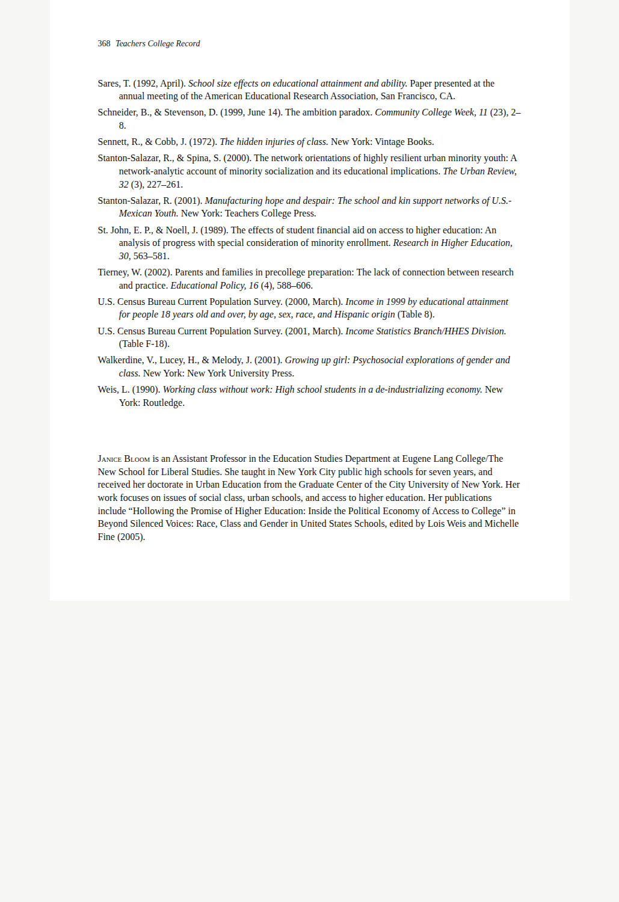368 Teachers College Record
Sares, T. (1992, April). School size effects on educational attainment and ability. Paper presented at the annual meeting of the American Educational Research Association, San Francisco, CA.
Schneider, B., & Stevenson, D. (1999, June 14). The ambition paradox. Community College Week, 11 (23), 2–8.
Sennett, R., & Cobb, J. (1972). The hidden injuries of class. New York: Vintage Books.
Stanton-Salazar, R., & Spina, S. (2000). The network orientations of highly resilient urban minority youth: A network-analytic account of minority socialization and its educational implications. The Urban Review, 32 (3), 227–261.
Stanton-Salazar, R. (2001). Manufacturing hope and despair: The school and kin support networks of U.S.-Mexican Youth. New York: Teachers College Press.
St. John, E. P., & Noell, J. (1989). The effects of student financial aid on access to higher education: An analysis of progress with special consideration of minority enrollment. Research in Higher Education, 30, 563–581.
Tierney, W. (2002). Parents and families in precollege preparation: The lack of connection between research and practice. Educational Policy, 16 (4), 588–606.
U.S. Census Bureau Current Population Survey. (2000, March). Income in 1999 by educational attainment for people 18 years old and over, by age, sex, race, and Hispanic origin (Table 8).
U.S. Census Bureau Current Population Survey. (2001, March). Income Statistics Branch/HHES Division. (Table F-18).
Walkerdine, V., Lucey, H., & Melody, J. (2001). Growing up girl: Psychosocial explorations of gender and class. New York: New York University Press.
Weis, L. (1990). Working class without work: High school students in a de-industrializing economy. New York: Routledge.
Janice Bloom is an Assistant Professor in the Education Studies Department at Eugene Lang College/The New School for Liberal Studies. She taught in New York City public high schools for seven years, and received her doctorate in Urban Education from the Graduate Center of the City University of New York. Her work focuses on issues of social class, urban schools, and access to higher education. Her publications include “Hollowing the Promise of Higher Education: Inside the Political Economy of Access to College” in Beyond Silenced Voices: Race, Class and Gender in United States Schools, edited by Lois Weis and Michelle Fine (2005).